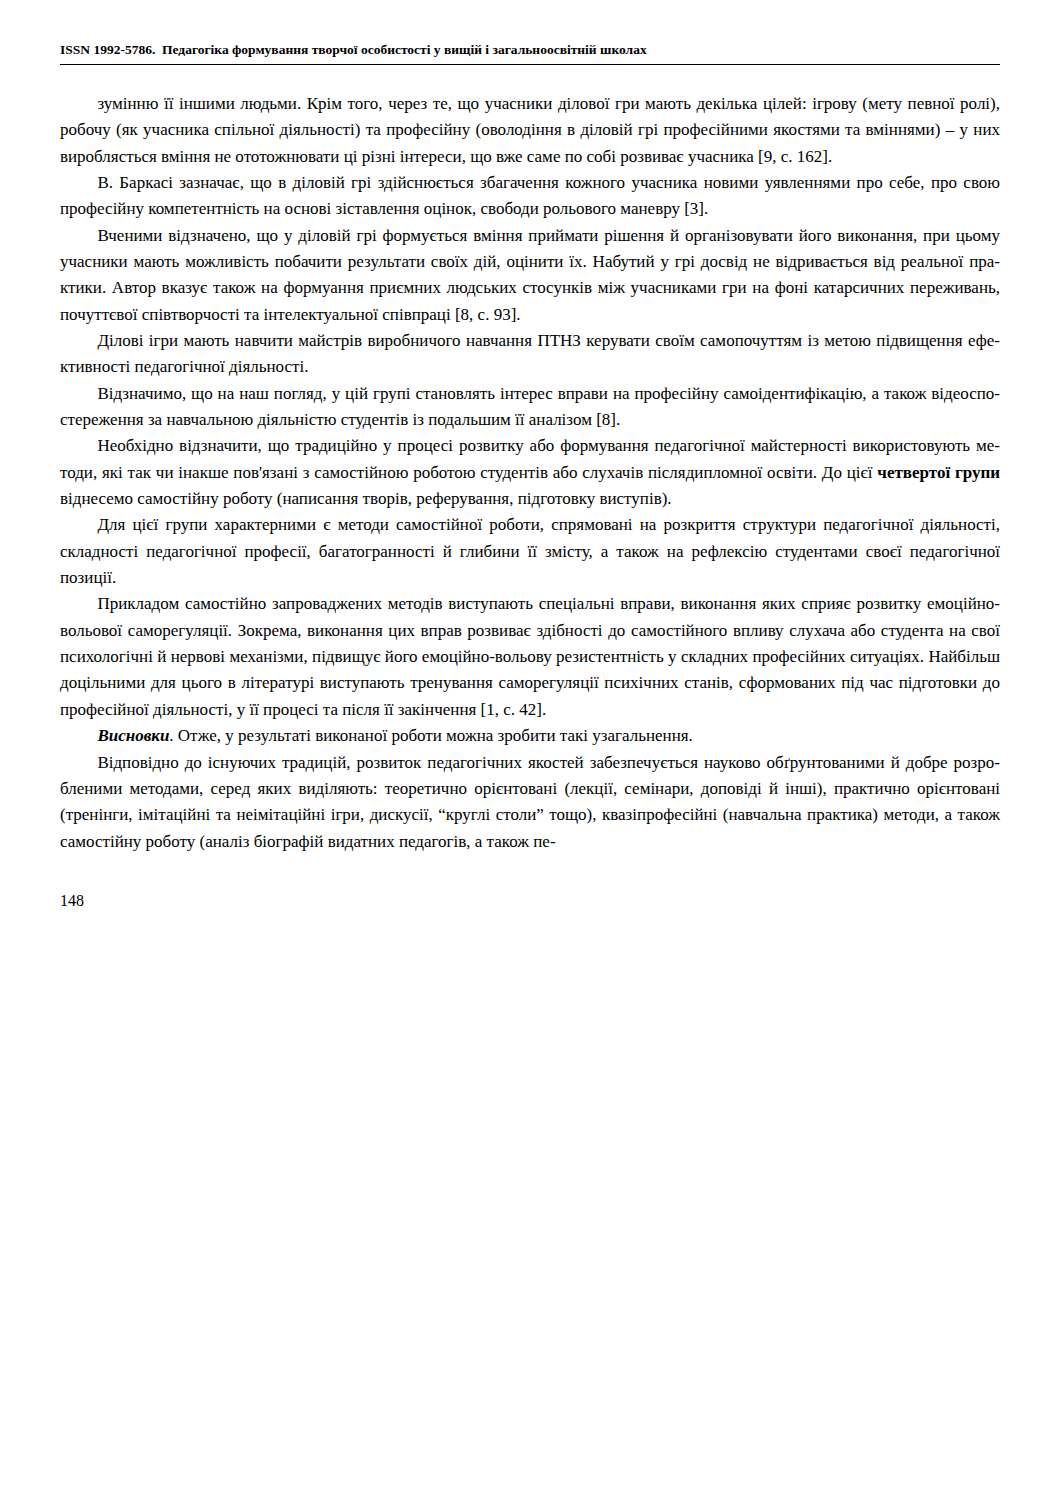ISSN 1992-5786. Педагогіка формування творчої особистості у вищій і загальноосвітній школах
зумінню її іншими людьми. Крім того, через те, що учасники ділової гри мають декілька цілей: ігрову (мету певної ролі), робочу (як учасника спільної діяльності) та професійну (оволодіння в діловій грі професійними якостями та вміннями) – у них вироблясться вміння не ототожнювати ці різні інтереси, що вже саме по собі розвиває учасника [9, с. 162].
В. Баркасі зазначає, що в діловій грі здійснюється збагачення кожного учасника новими уявленнями про себе, про свою професійну компетентність на основі зіставлення оцінок, свободи рольового маневру [3].
Вченими відзначено, що у діловій грі формується вміння приймати рішення й організовувати його виконання, при цьому учасники мають можливість побачити результати своїх дій, оцінити їх. Набутий у грі досвід не відривається від реальної практики. Автор вказує також на формуання приємних людських стосунків між учасниками гри на фоні катарсичних переживань, почуттєвої співтворчості та інтелектуальної співпраці [8, с. 93].
Ділові ігри мають навчити майстрів виробничого навчання ПТНЗ керувати своїм самопочуттям із метою підвищення ефективності педагогічної діяльності.
Відзначимо, що на наш погляд, у цій групі становлять інтерес вправи на професійну самоідентифікацію, а також відеоспостереження за навчальною діяльністю студентів із подальшим її аналізом [8].
Необхідно відзначити, що традиційно у процесі розвитку або формування педагогічної майстерності використовують методи, які так чи інакше пов'язані з самостійною роботою студентів або слухачів післядипломної освіти. До цієї четвертої групи віднесемо самостійну роботу (написання творів, реферування, підготовку виступів).
Для цієї групи характерними є методи самостійної роботи, спрямовані на розкриття структури педагогічної діяльності, складності педагогічної професії, багатогранності й глибини її змісту, а також на рефлексію студентами своєї педагогічної позиції.
Прикладом самостійно запроваджених методів виступають спеціальні вправи, виконання яких сприяє розвитку емоційно-вольової саморегуляції. Зокрема, виконання цих вправ розвиває здібності до самостійного впливу слухача або студента на свої психологічні й нервові механізми, підвищує його емоційно-вольову резистентність у складних професійних ситуаціях. Найбільш доцільними для цього в літературі виступають тренування саморегуляції психічних станів, сформованих під час підготовки до професійної діяльності, у її процесі та після її закінчення [1, с. 42].
Висновки. Отже, у результаті виконаної роботи можна зробити такі узагальнення.
Відповідно до існуючих традицій, розвиток педагогічних якостей забезпечується науково обґрунтованими й добре розробленими методами, серед яких виділяють: теоретично орієнтовані (лекції, семінари, доповіді й інші), практично орієнтовані (тренінги, імітаційні та неімітаційні ігри, дискусії, “круглі столи” тощо), квазіпрофесійні (навчальна практика) методи, а також самостійну роботу (аналіз біографій видатних педагогів, а також пе-
148